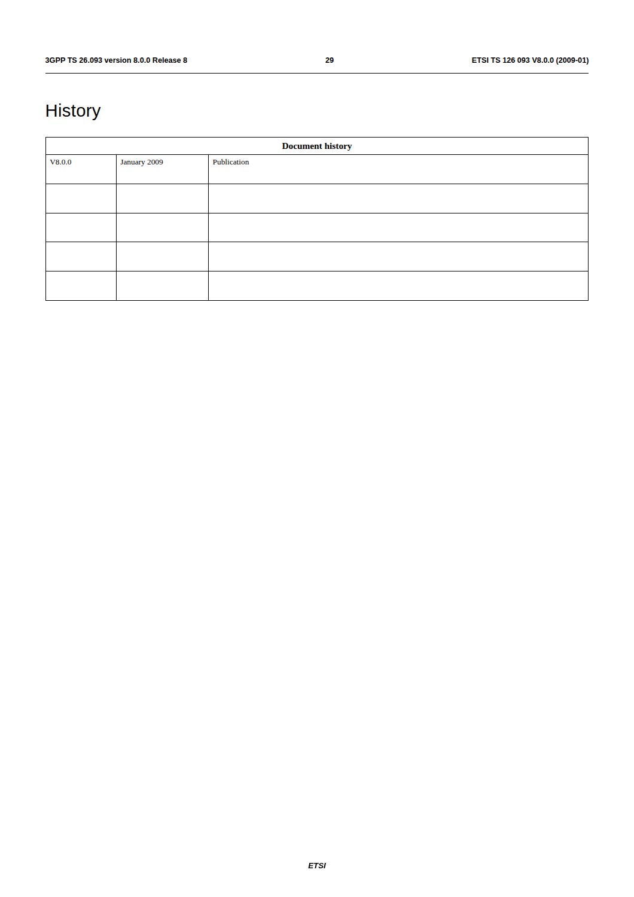3GPP TS 26.093 version 8.0.0 Release 8 29 ETSI TS 126 093 V8.0.0 (2009-01)
History
| Document history |
| --- |
| V8.0.0 | January 2009 | Publication |
ETSI